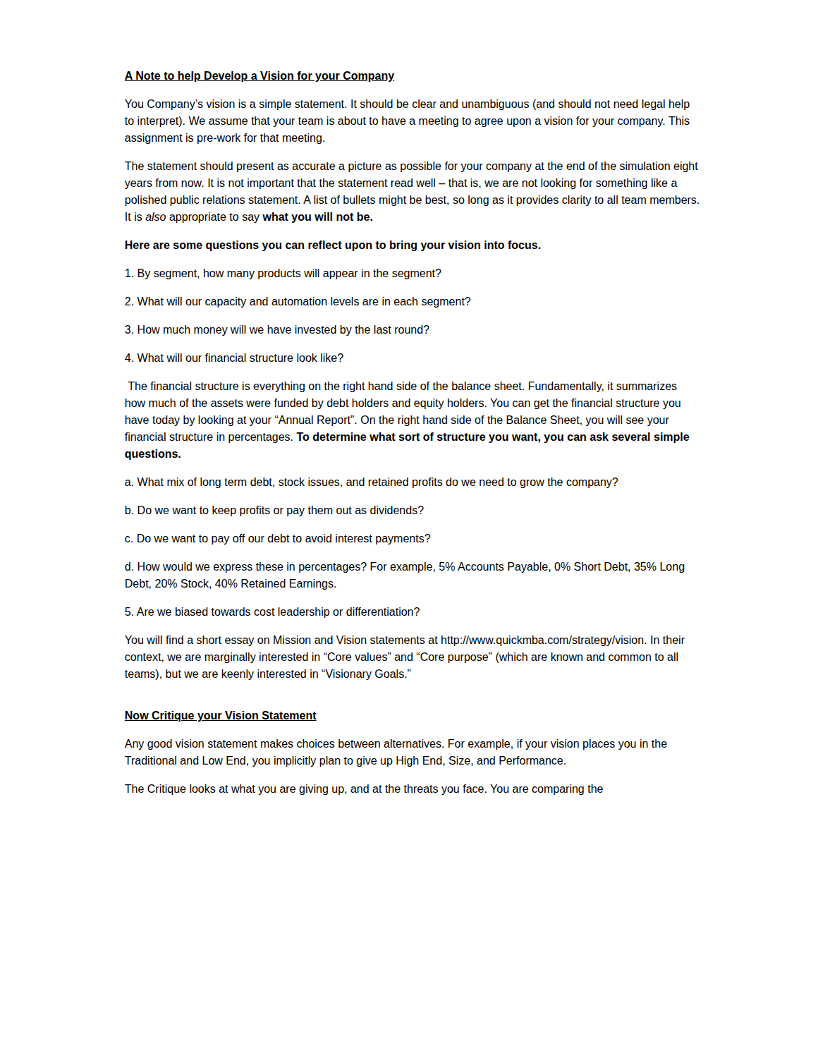A Note to help Develop a Vision for your Company
You Company’s vision is a simple statement. It should be clear and unambiguous (and should not need legal help to interpret). We assume that your team is about to have a meeting to agree upon a vision for your company. This assignment is pre-work for that meeting.
The statement should present as accurate a picture as possible for your company at the end of the simulation eight years from now. It is not important that the statement read well – that is, we are not looking for something like a polished public relations statement. A list of bullets might be best, so long as it provides clarity to all team members. It is also appropriate to say what you will not be.
Here are some questions you can reflect upon to bring your vision into focus.
1. By segment, how many products will appear in the segment?
2. What will our capacity and automation levels are in each segment?
3. How much money will we have invested by the last round?
4. What will our financial structure look like?
The financial structure is everything on the right hand side of the balance sheet. Fundamentally, it summarizes how much of the assets were funded by debt holders and equity holders. You can get the financial structure you have today by looking at your “Annual Report”. On the right hand side of the Balance Sheet, you will see your financial structure in percentages. To determine what sort of structure you want, you can ask several simple questions.
a. What mix of long term debt, stock issues, and retained profits do we need to grow the company?
b. Do we want to keep profits or pay them out as dividends?
c. Do we want to pay off our debt to avoid interest payments?
d. How would we express these in percentages? For example, 5% Accounts Payable, 0% Short Debt, 35% Long Debt, 20% Stock, 40% Retained Earnings.
5. Are we biased towards cost leadership or differentiation?
You will find a short essay on Mission and Vision statements at http://www.quickmba.com/strategy/vision. In their context, we are marginally interested in “Core values” and “Core purpose” (which are known and common to all teams), but we are keenly interested in “Visionary Goals.”
Now Critique your Vision Statement
Any good vision statement makes choices between alternatives. For example, if your vision places you in the Traditional and Low End, you implicitly plan to give up High End, Size, and Performance.
The Critique looks at what you are giving up, and at the threats you face. You are comparing the